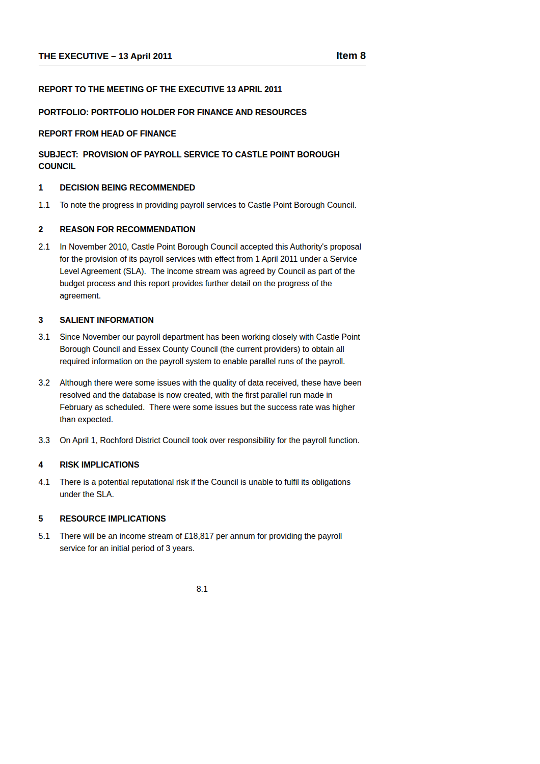THE EXECUTIVE – 13 April 2011 Item 8
REPORT TO THE MEETING OF THE EXECUTIVE 13 APRIL 2011
PORTFOLIO: PORTFOLIO HOLDER FOR FINANCE AND RESOURCES
REPORT FROM HEAD OF FINANCE
SUBJECT: PROVISION OF PAYROLL SERVICE TO CASTLE POINT BOROUGH COUNCIL
1 DECISION BEING RECOMMENDED
1.1 To note the progress in providing payroll services to Castle Point Borough Council.
2 REASON FOR RECOMMENDATION
2.1 In November 2010, Castle Point Borough Council accepted this Authority's proposal for the provision of its payroll services with effect from 1 April 2011 under a Service Level Agreement (SLA). The income stream was agreed by Council as part of the budget process and this report provides further detail on the progress of the agreement.
3 SALIENT INFORMATION
3.1 Since November our payroll department has been working closely with Castle Point Borough Council and Essex County Council (the current providers) to obtain all required information on the payroll system to enable parallel runs of the payroll.
3.2 Although there were some issues with the quality of data received, these have been resolved and the database is now created, with the first parallel run made in February as scheduled. There were some issues but the success rate was higher than expected.
3.3 On April 1, Rochford District Council took over responsibility for the payroll function.
4 RISK IMPLICATIONS
4.1 There is a potential reputational risk if the Council is unable to fulfil its obligations under the SLA.
5 RESOURCE IMPLICATIONS
5.1 There will be an income stream of £18,817 per annum for providing the payroll service for an initial period of 3 years.
8.1